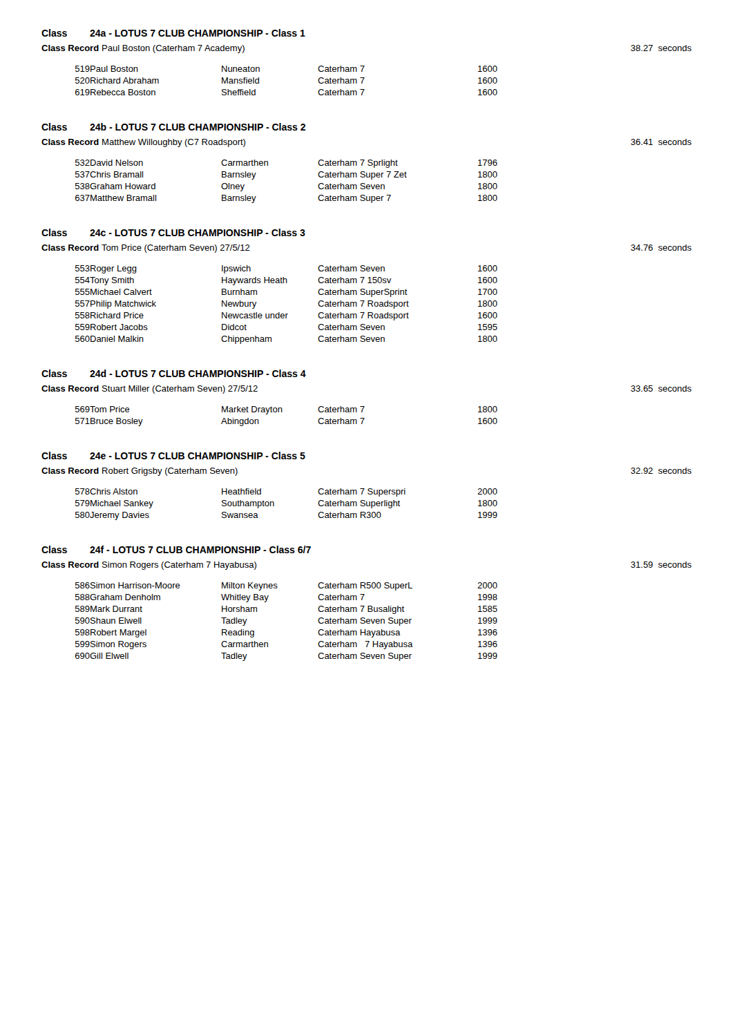Class24a - LOTUS 7 CLUB CHAMPIONSHIP - Class 1
Class Record Paul Boston (Caterham 7 Academy) 38.27 seconds
| 519 | Paul Boston | Nuneaton | Caterham 7 | 1600 |
| 520 | Richard Abraham | Mansfield | Caterham 7 | 1600 |
| 619 | Rebecca Boston | Sheffield | Caterham 7 | 1600 |
Class24b - LOTUS 7 CLUB CHAMPIONSHIP - Class 2
Class Record Matthew Willoughby (C7 Roadsport) 36.41 seconds
| 532 | David Nelson | Carmarthen | Caterham 7 Sprlight | 1796 |
| 537 | Chris Bramall | Barnsley | Caterham Super 7 Zet | 1800 |
| 538 | Graham Howard | Olney | Caterham Seven | 1800 |
| 637 | Matthew Bramall | Barnsley | Caterham Super 7 | 1800 |
Class24c - LOTUS 7 CLUB CHAMPIONSHIP - Class 3
Class Record Tom Price (Caterham Seven) 27/5/12 34.76 seconds
| 553 | Roger Legg | Ipswich | Caterham Seven | 1600 |
| 554 | Tony Smith | Haywards Heath | Caterham 7 150sv | 1600 |
| 555 | Michael Calvert | Burnham | Caterham SuperSprint | 1700 |
| 557 | Philip Matchwick | Newbury | Caterham 7 Roadsport | 1800 |
| 558 | Richard Price | Newcastle under | Caterham 7 Roadsport | 1600 |
| 559 | Robert Jacobs | Didcot | Caterham Seven | 1595 |
| 560 | Daniel Malkin | Chippenham | Caterham Seven | 1800 |
Class24d - LOTUS 7 CLUB CHAMPIONSHIP - Class 4
Class Record Stuart Miller (Caterham Seven) 27/5/12 33.65 seconds
| 569 | Tom Price | Market Drayton | Caterham 7 | 1800 |
| 571 | Bruce Bosley | Abingdon | Caterham 7 | 1600 |
Class24e - LOTUS 7 CLUB CHAMPIONSHIP - Class 5
Class Record Robert Grigsby (Caterham Seven) 32.92 seconds
| 578 | Chris Alston | Heathfield | Caterham 7 Superspri | 2000 |
| 579 | Michael Sankey | Southampton | Caterham Superlight | 1800 |
| 580 | Jeremy Davies | Swansea | Caterham R300 | 1999 |
Class24f - LOTUS 7 CLUB CHAMPIONSHIP - Class 6/7
Class Record Simon Rogers (Caterham 7 Hayabusa) 31.59 seconds
| 586 | Simon Harrison-Moore | Milton Keynes | Caterham R500 SuperL | 2000 |
| 588 | Graham Denholm | Whitley Bay | Caterham 7 | 1998 |
| 589 | Mark Durrant | Horsham | Caterham 7 Busalight | 1585 |
| 590 | Shaun Elwell | Tadley | Caterham Seven Super | 1999 |
| 598 | Robert Margel | Reading | Caterham Hayabusa | 1396 |
| 599 | Simon Rogers | Carmarthen | Caterham 7 Hayabusa | 1396 |
| 690 | Gill Elwell | Tadley | Caterham Seven Super | 1999 |